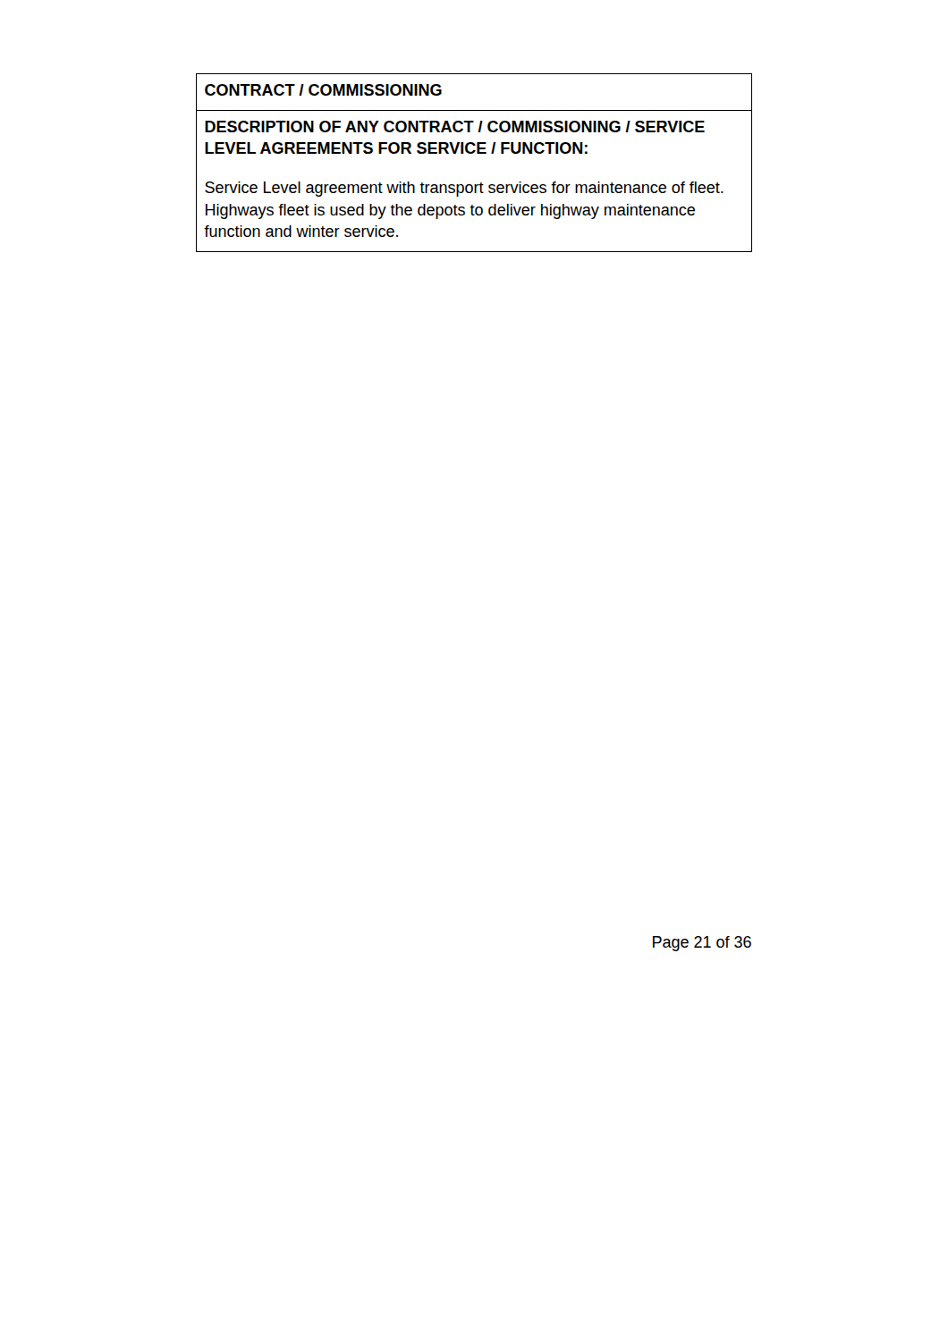| CONTRACT / COMMISSIONING |
| DESCRIPTION OF ANY CONTRACT / COMMISSIONING / SERVICE LEVEL AGREEMENTS FOR SERVICE / FUNCTION: Service Level agreement with transport services for maintenance of fleet. Highways fleet is used by the depots to deliver highway maintenance function and winter service. |
Page 21 of 36